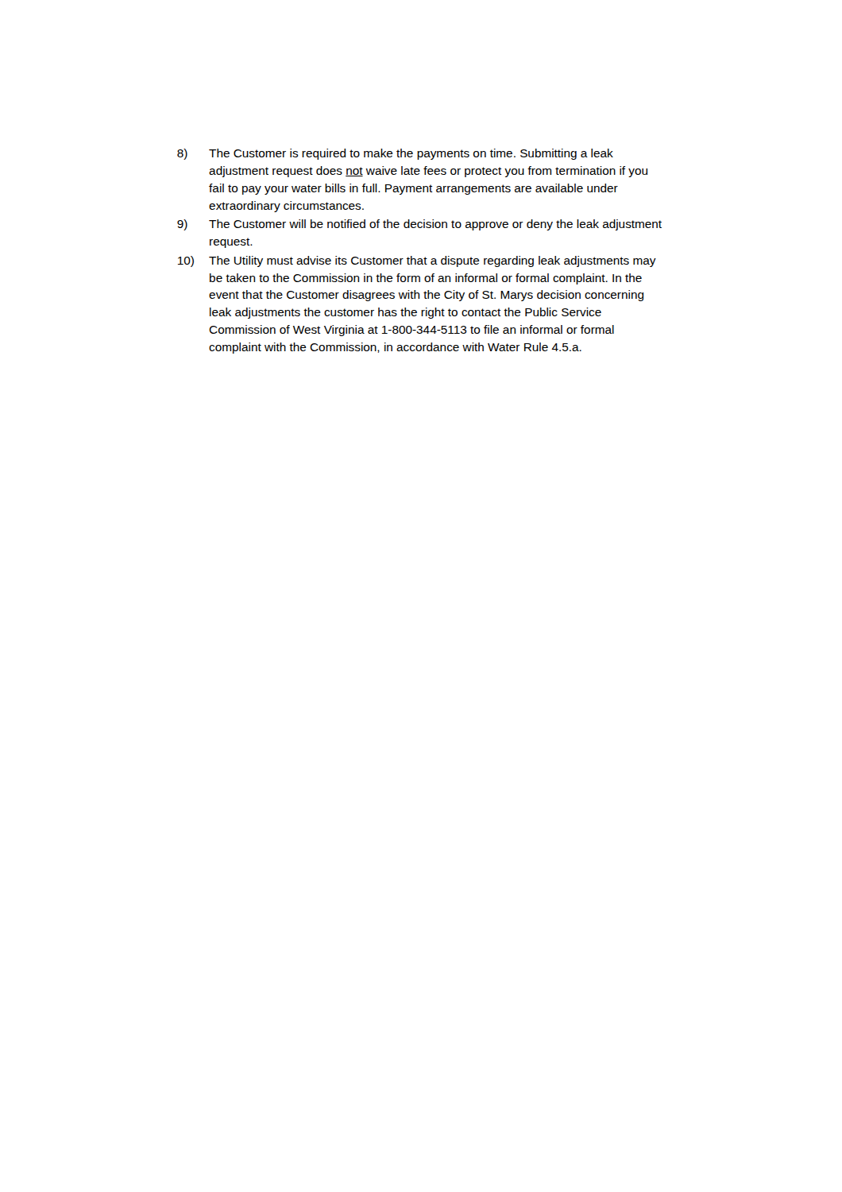8) The Customer is required to make the payments on time. Submitting a leak adjustment request does not waive late fees or protect you from termination if you fail to pay your water bills in full. Payment arrangements are available under extraordinary circumstances.
9) The Customer will be notified of the decision to approve or deny the leak adjustment request.
10) The Utility must advise its Customer that a dispute regarding leak adjustments may be taken to the Commission in the form of an informal or formal complaint. In the event that the Customer disagrees with the City of St. Marys decision concerning leak adjustments the customer has the right to contact the Public Service Commission of West Virginia at 1-800-344-5113 to file an informal or formal complaint with the Commission, in accordance with Water Rule 4.5.a.